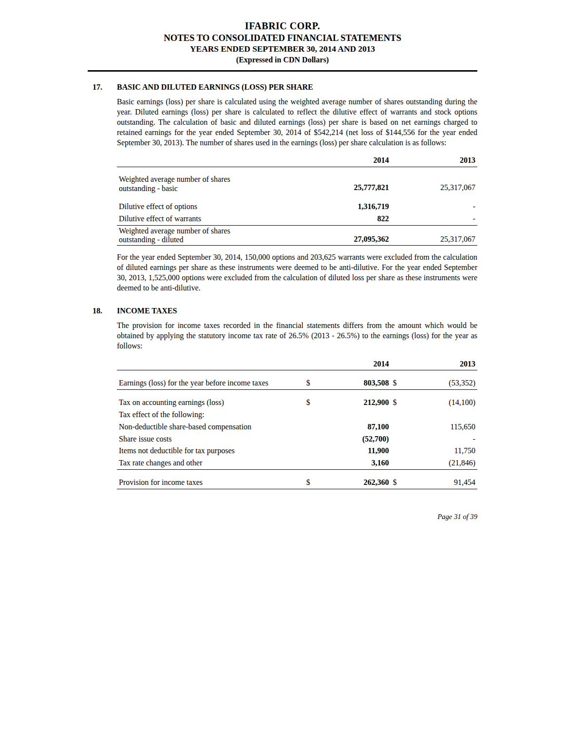IFABRIC CORP.
NOTES TO CONSOLIDATED FINANCIAL STATEMENTS
YEARS ENDED SEPTEMBER 30, 2014 AND 2013
(Expressed in CDN Dollars)
17.
BASIC AND DILUTED EARNINGS (LOSS) PER SHARE
Basic earnings (loss) per share is calculated using the weighted average number of shares outstanding during the year. Diluted earnings (loss) per share is calculated to reflect the dilutive effect of warrants and stock options outstanding. The calculation of basic and diluted earnings (loss) per share is based on net earnings charged to retained earnings for the year ended September 30, 2014 of $542,214 (net loss of $144,556 for the year ended September 30, 2013). The number of shares used in the earnings (loss) per share calculation is as follows:
| | 2014 | 2013 |
| --- | --- | --- |
| Weighted average number of shares outstanding - basic | 25,777,821 | 25,317,067 |
| Dilutive effect of options | 1,316,719 | - |
| Dilutive effect of warrants | 822 | - |
| Weighted average number of shares outstanding - diluted | 27,095,362 | 25,317,067 |
For the year ended September 30, 2014, 150,000 options and 203,625 warrants were excluded from the calculation of diluted earnings per share as these instruments were deemed to be anti-dilutive. For the year ended September 30, 2013, 1,525,000 options were excluded from the calculation of diluted loss per share as these instruments were deemed to be anti-dilutive.
18.
INCOME TAXES
The provision for income taxes recorded in the financial statements differs from the amount which would be obtained by applying the statutory income tax rate of 26.5% (2013 - 26.5%) to the earnings (loss) for the year as follows:
| | 2014 | 2013 |
| --- | --- | --- |
| Earnings (loss) for the year before income taxes | $ | 803,508 | $ | (53,352) |
| Tax on accounting earnings (loss) | $ | 212,900 | $ | (14,100) |
| Tax effect of the following: | | | | |
| Non-deductible share-based compensation | | 87,100 | | 115,650 |
| Share issue costs | | (52,700) | | - |
| Items not deductible for tax purposes | | 11,900 | | 11,750 |
| Tax rate changes and other | | 3,160 | | (21,846) |
| Provision for income taxes | $ | 262,360 | $ | 91,454 |
Page 31 of 39